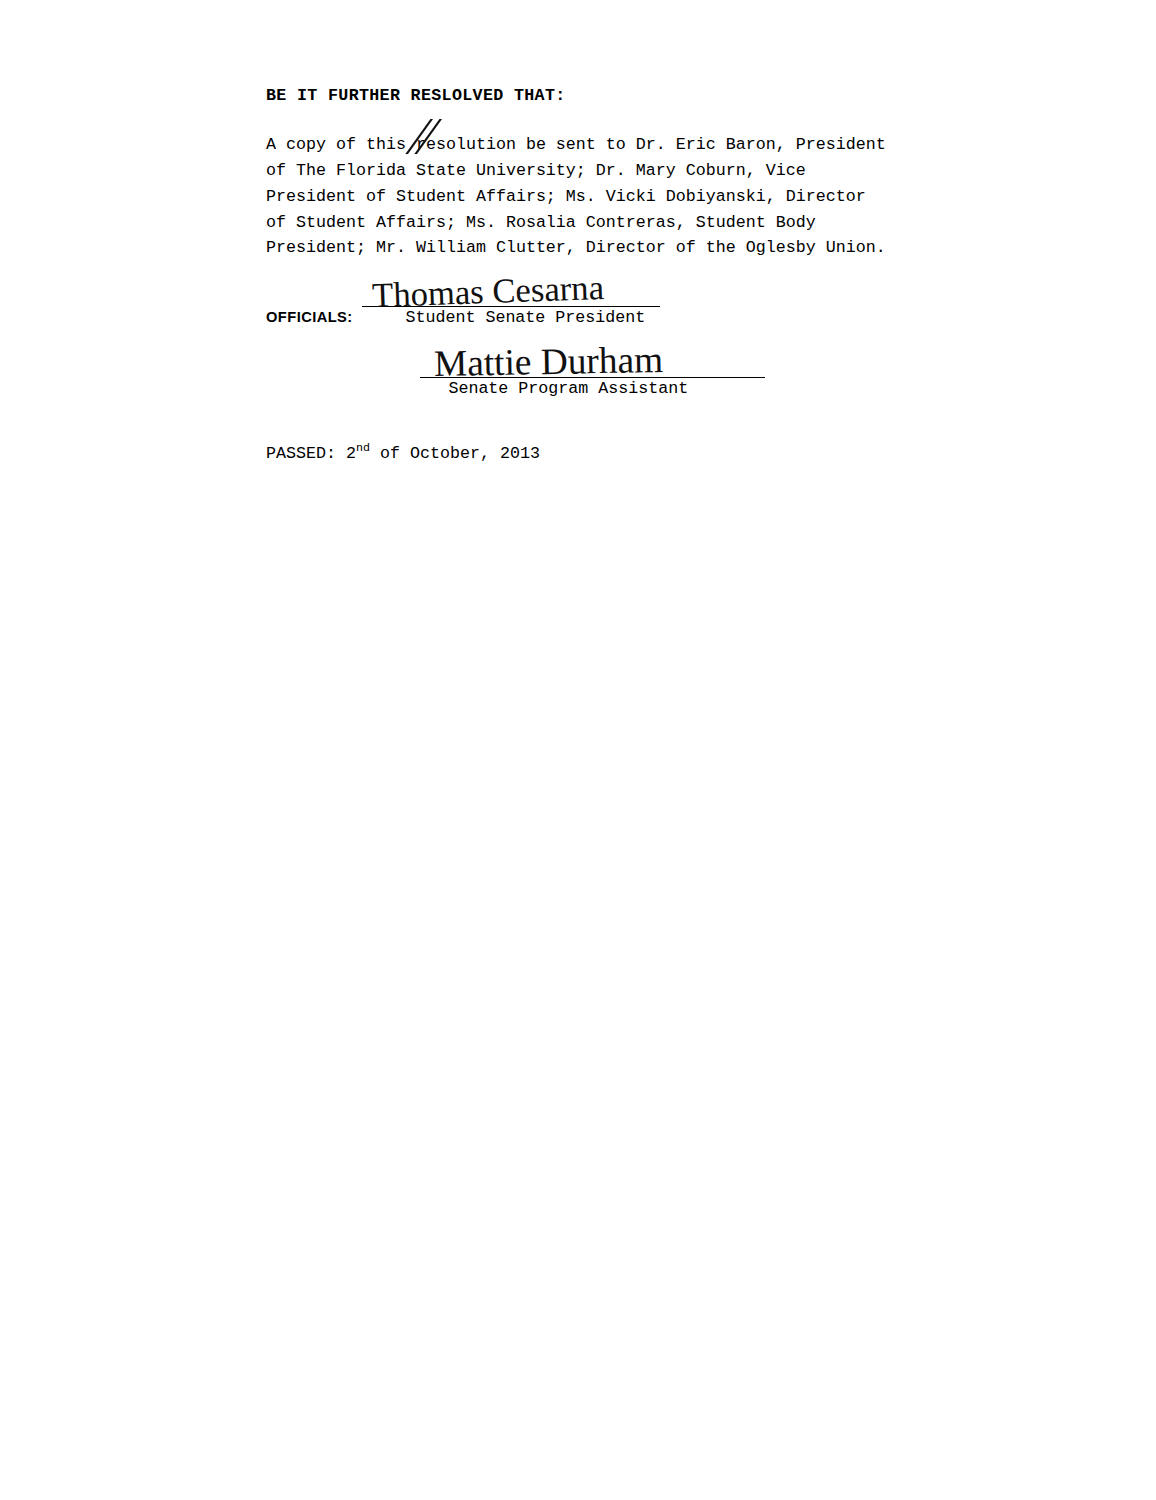BE IT FURTHER RESLOLVED THAT:
A copy of this resolution be sent to Dr. Eric Baron, President of The Florida State University; Dr. Mary Coburn, Vice President of Student Affairs; Ms. Vicki Dobiyanski, Director of Student Affairs; Ms. Rosalia Contreras, Student Body President; Mr. William Clutter, Director of the Oglesby Union.
⁄⁄
OFFICIALS:
Thomas Cesarna
Student Senate President
Mattie Durham
Senate Program Assistant
PASSED: 2nd of October, 2013